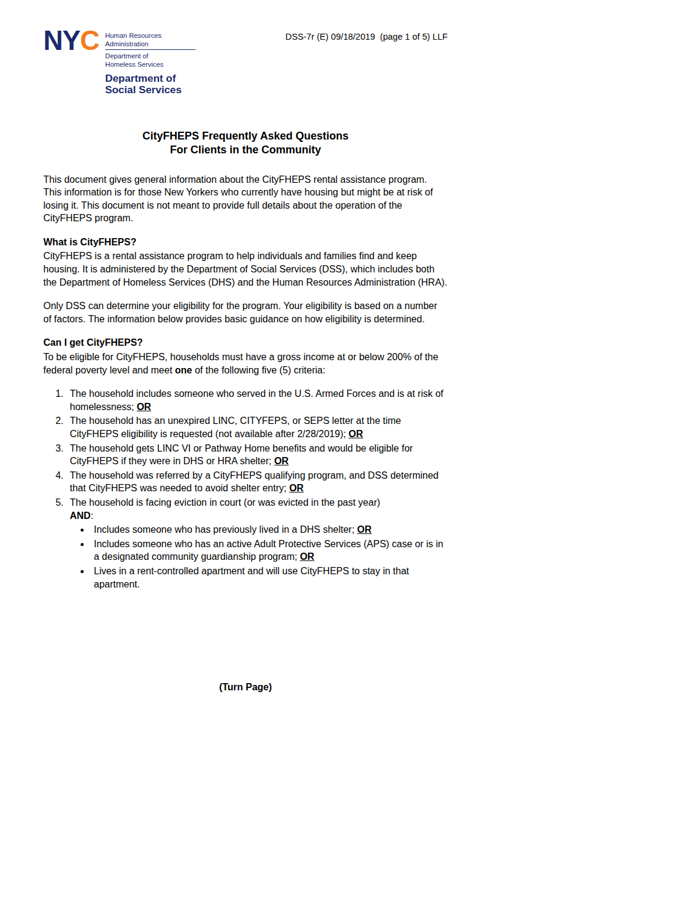NYC
Human Resources
Administration
Department of
Homeless Services
Department of
Social Services
DSS-7r (E) 09/18/2019 (page 1 of 5) LLF
CityFHEPS Frequently Asked Questions
For Clients in the Community
This document gives general information about the CityFHEPS rental assistance program. This information is for those New Yorkers who currently have housing but might be at risk of losing it. This document is not meant to provide full details about the operation of the CityFHEPS program.
What is CityFHEPS?
CityFHEPS is a rental assistance program to help individuals and families find and keep housing. It is administered by the Department of Social Services (DSS), which includes both the Department of Homeless Services (DHS) and the Human Resources Administration (HRA).
Only DSS can determine your eligibility for the program. Your eligibility is based on a number of factors. The information below provides basic guidance on how eligibility is determined.
Can I get CityFHEPS?
To be eligible for CityFHEPS, households must have a gross income at or below 200% of the federal poverty level and meet one of the following five (5) criteria:
The household includes someone who served in the U.S. Armed Forces and is at risk of homelessness; OR
The household has an unexpired LINC, CITYFEPS, or SEPS letter at the time CityFHEPS eligibility is requested (not available after 2/28/2019); OR
The household gets LINC VI or Pathway Home benefits and would be eligible for CityFHEPS if they were in DHS or HRA shelter; OR
The household was referred by a CityFHEPS qualifying program, and DSS determined that CityFHEPS was needed to avoid shelter entry; OR
The household is facing eviction in court (or was evicted in the past year)
AND:
Includes someone who has previously lived in a DHS shelter; OR
Includes someone who has an active Adult Protective Services (APS) case or is in a designated community guardianship program; OR
Lives in a rent-controlled apartment and will use CityFHEPS to stay in that apartment.
(Turn Page)